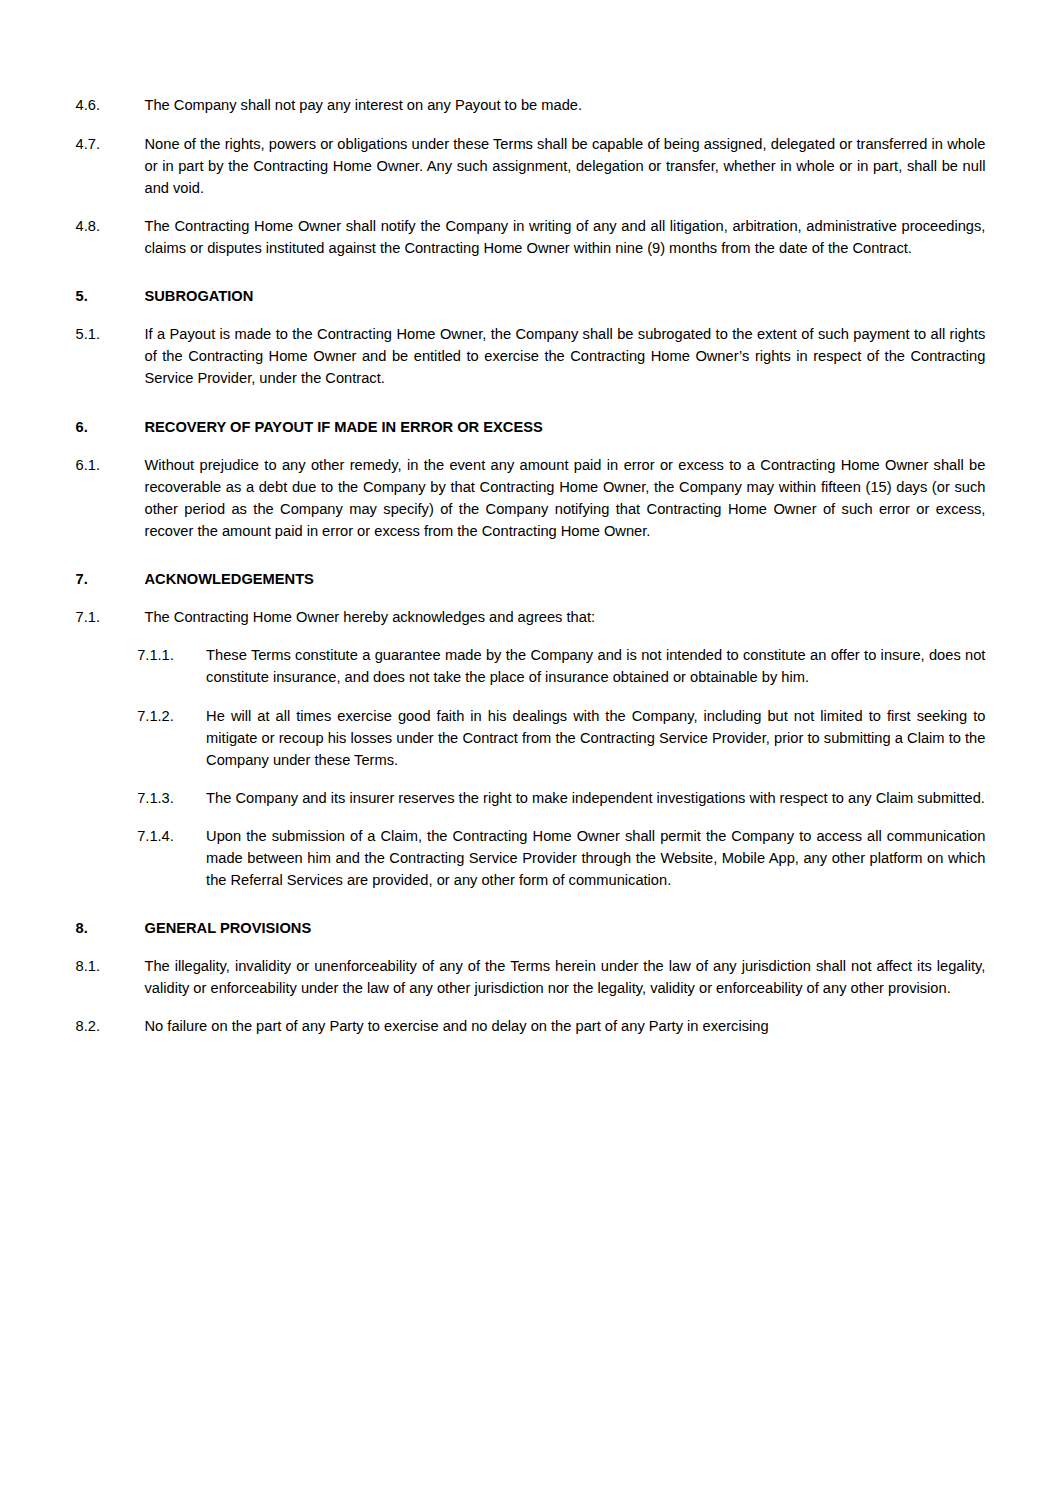4.6.
The Company shall not pay any interest on any Payout to be made.
4.7.
None of the rights, powers or obligations under these Terms shall be capable of being assigned, delegated or transferred in whole or in part by the Contracting Home Owner. Any such assignment, delegation or transfer, whether in whole or in part, shall be null and void.
4.8.
The Contracting Home Owner shall notify the Company in writing of any and all litigation, arbitration, administrative proceedings, claims or disputes instituted against the Contracting Home Owner within nine (9) months from the date of the Contract.
5. Subrogation
5.1.
If a Payout is made to the Contracting Home Owner, the Company shall be subrogated to the extent of such payment to all rights of the Contracting Home Owner and be entitled to exercise the Contracting Home Owner’s rights in respect of the Contracting Service Provider, under the Contract.
6. Recovery of Payout if made in error or excess
6.1.
Without prejudice to any other remedy, in the event any amount paid in error or excess to a Contracting Home Owner shall be recoverable as a debt due to the Company by that Contracting Home Owner, the Company may within fifteen (15) days (or such other period as the Company may specify) of the Company notifying that Contracting Home Owner of such error or excess, recover the amount paid in error or excess from the Contracting Home Owner.
7. Acknowledgements
7.1.
The Contracting Home Owner hereby acknowledges and agrees that:
7.1.1.
These Terms constitute a guarantee made by the Company and is not intended to constitute an offer to insure, does not constitute insurance, and does not take the place of insurance obtained or obtainable by him.
7.1.2.
He will at all times exercise good faith in his dealings with the Company, including but not limited to first seeking to mitigate or recoup his losses under the Contract from the Contracting Service Provider, prior to submitting a Claim to the Company under these Terms.
7.1.3.
The Company and its insurer reserves the right to make independent investigations with respect to any Claim submitted.
7.1.4.
Upon the submission of a Claim, the Contracting Home Owner shall permit the Company to access all communication made between him and the Contracting Service Provider through the Website, Mobile App, any other platform on which the Referral Services are provided, or any other form of communication.
8. General Provisions
8.1.
The illegality, invalidity or unenforceability of any of the Terms herein under the law of any jurisdiction shall not affect its legality, validity or enforceability under the law of any other jurisdiction nor the legality, validity or enforceability of any other provision.
8.2.
No failure on the part of any Party to exercise and no delay on the part of any Party in exercising